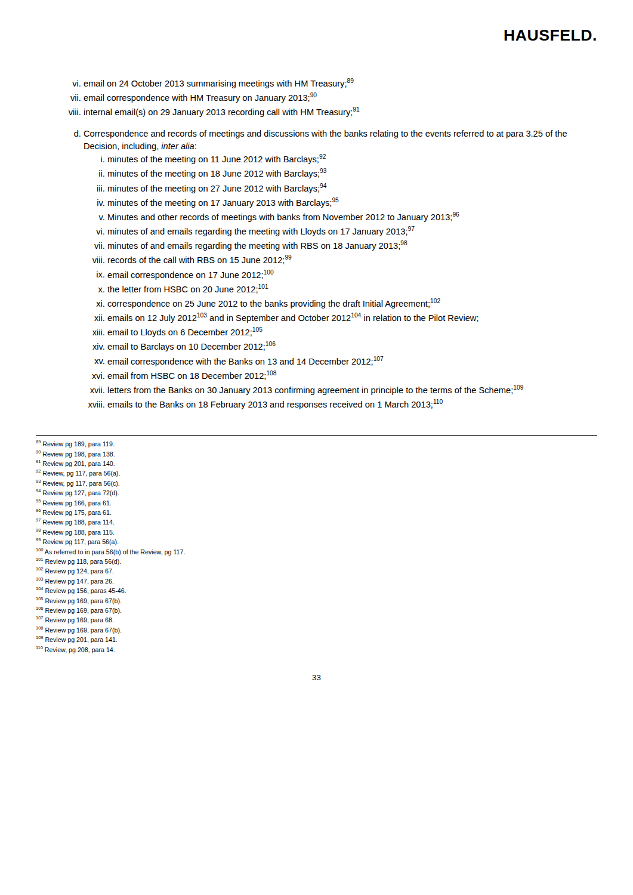HAUSFELD.
email on 24 October 2013 summarising meetings with HM Treasury;89
email correspondence with HM Treasury on January 2013;90
internal email(s) on 29 January 2013 recording call with HM Treasury;91
Correspondence and records of meetings and discussions with the banks relating to the events referred to at para 3.25 of the Decision, including, inter alia:
minutes of the meeting on 11 June 2012 with Barclays;92
minutes of the meeting on 18 June 2012 with Barclays;93
minutes of the meeting on 27 June 2012 with Barclays;94
minutes of the meeting on 17 January 2013 with Barclays;95
Minutes and other records of meetings with banks from November 2012 to January 2013;96
minutes of and emails regarding the meeting with Lloyds on 17 January 2013;97
minutes of and emails regarding the meeting with RBS on 18 January 2013;98
records of the call with RBS on 15 June 2012;99
email correspondence on 17 June 2012;100
the letter from HSBC on 20 June 2012;101
correspondence on 25 June 2012 to the banks providing the draft Initial Agreement;102
emails on 12 July 2012103 and in September and October 2012104 in relation to the Pilot Review;
email to Lloyds on 6 December 2012;105
email to Barclays on 10 December 2012;106
email correspondence with the Banks on 13 and 14 December 2012;107
email from HSBC on 18 December 2012;108
letters from the Banks on 30 January 2013 confirming agreement in principle to the terms of the Scheme;109
emails to the Banks on 18 February 2013 and responses received on 1 March 2013;110
89 Review pg 189, para 119.
90 Review pg 198, para 138.
91 Review pg 201, para 140.
92 Review, pg 117, para 56(a).
93 Review, pg 117, para 56(c).
94 Review pg 127, para 72(d).
95 Review pg 166, para 61.
96 Review pg 175, para 61.
97 Review pg 188, para 114.
98 Review pg 188, para 115.
99 Review pg 117, para 56(a).
100 As referred to in para 56(b) of the Review, pg 117.
101 Review pg 118, para 56(d).
102 Review pg 124, para 67.
103 Review pg 147, para 26.
104 Review pg 156, paras 45-46.
105 Review pg 169, para 67(b).
106 Review pg 169, para 67(b).
107 Review pg 169, para 68.
108 Review pg 169, para 67(b).
109 Review pg 201, para 141.
110 Review, pg 208, para 14.
33